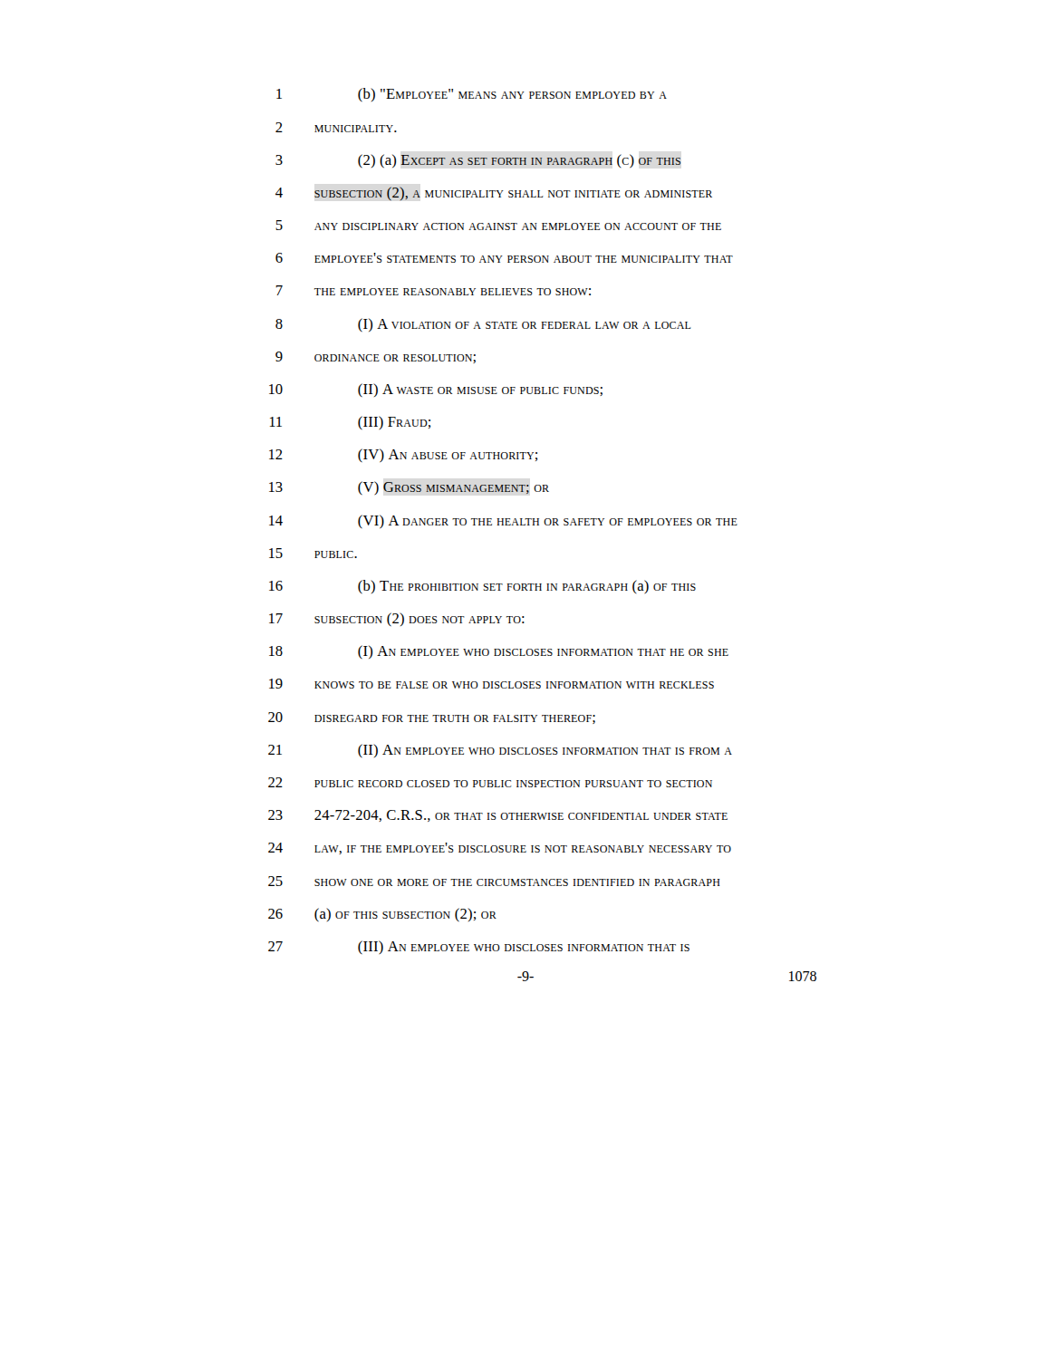| 1 | (b) "Employee" means any person employed by a |
| 2 | municipality. |
| 3 | (2) (a) Except as set forth in paragraph (c) of this |
| 4 | subsection (2), a municipality shall not initiate or administer |
| 5 | any disciplinary action against an employee on account of the |
| 6 | employee's statements to any person about the municipality that |
| 7 | the employee reasonably believes to show: |
| 8 | (I) A violation of a state or federal law or a local |
| 9 | ordinance or resolution; |
| 10 | (II) A waste or misuse of public funds; |
| 11 | (III) Fraud; |
| 12 | (IV) An abuse of authority; |
| 13 | (V) Gross mismanagement; or |
| 14 | (VI) A danger to the health or safety of employees or the |
| 15 | public. |
| 16 | (b) The prohibition set forth in paragraph (a) of this |
| 17 | subsection (2) does not apply to: |
| 18 | (I) An employee who discloses information that he or she |
| 19 | knows to be false or who discloses information with reckless |
| 20 | disregard for the truth or falsity thereof; |
| 21 | (II) An employee who discloses information that is from a |
| 22 | public record closed to public inspection pursuant to section |
| 23 | 24-72-204, C.R.S., or that is otherwise confidential under state |
| 24 | law, if the employee's disclosure is not reasonably necessary to |
| 25 | show one or more of the circumstances identified in paragraph |
| 26 | (a) of this subsection (2); or |
| 27 | (III) An employee who discloses information that is |
-9-
1078